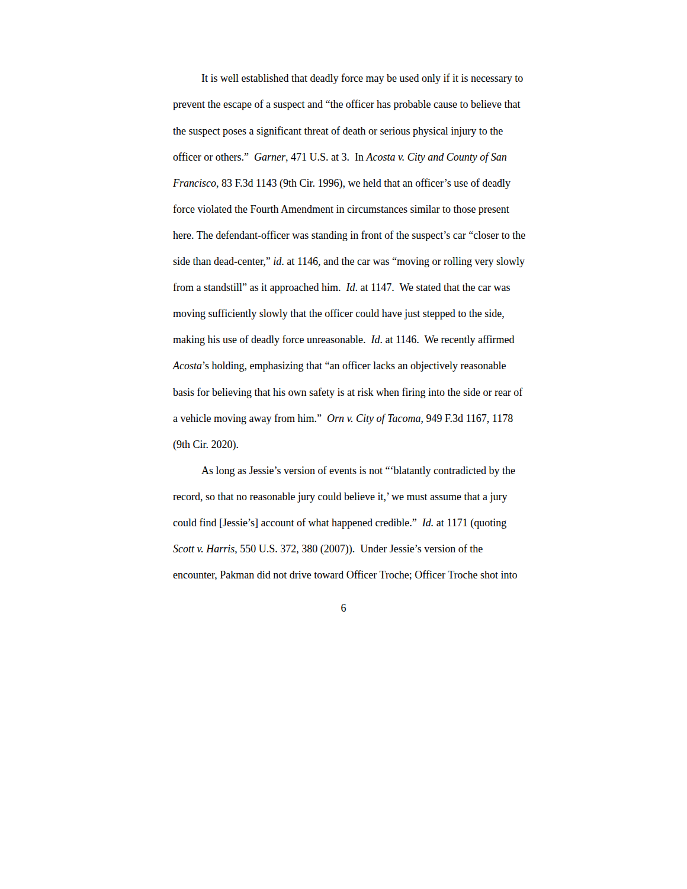It is well established that deadly force may be used only if it is necessary to prevent the escape of a suspect and “the officer has probable cause to believe that the suspect poses a significant threat of death or serious physical injury to the officer or others.” Garner, 471 U.S. at 3. In Acosta v. City and County of San Francisco, 83 F.3d 1143 (9th Cir. 1996), we held that an officer’s use of deadly force violated the Fourth Amendment in circumstances similar to those present here. The defendant-officer was standing in front of the suspect’s car “closer to the side than dead-center,” id. at 1146, and the car was “moving or rolling very slowly from a standstill” as it approached him. Id. at 1147. We stated that the car was moving sufficiently slowly that the officer could have just stepped to the side, making his use of deadly force unreasonable. Id. at 1146. We recently affirmed Acosta’s holding, emphasizing that “an officer lacks an objectively reasonable basis for believing that his own safety is at risk when firing into the side or rear of a vehicle moving away from him.” Orn v. City of Tacoma, 949 F.3d 1167, 1178 (9th Cir. 2020).
As long as Jessie’s version of events is not “‘blatantly contradicted by the record, so that no reasonable jury could believe it,’ we must assume that a jury could find [Jessie’s] account of what happened credible.” Id. at 1171 (quoting Scott v. Harris, 550 U.S. 372, 380 (2007)). Under Jessie’s version of the encounter, Pakman did not drive toward Officer Troche; Officer Troche shot into
6